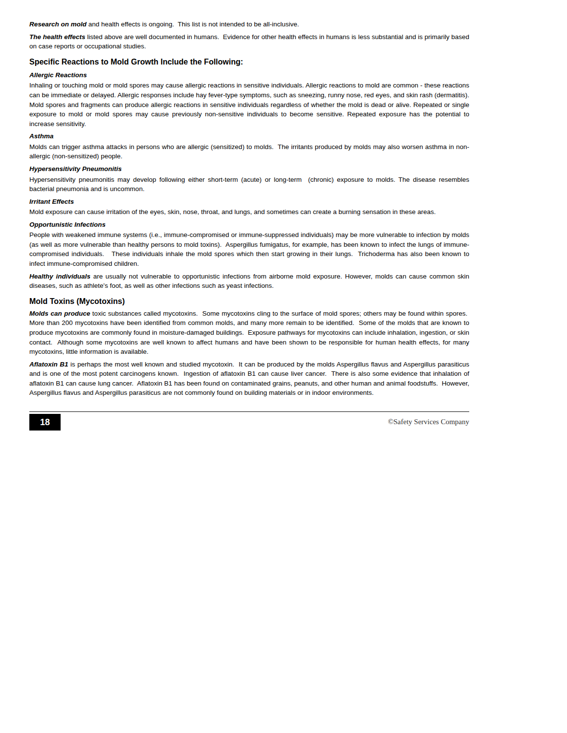Research on mold and health effects is ongoing. This list is not intended to be all-inclusive.
The health effects listed above are well documented in humans. Evidence for other health effects in humans is less substantial and is primarily based on case reports or occupational studies.
Specific Reactions to Mold Growth Include the Following:
Allergic Reactions
Inhaling or touching mold or mold spores may cause allergic reactions in sensitive individuals. Allergic reactions to mold are common - these reactions can be immediate or delayed. Allergic responses include hay fever-type symptoms, such as sneezing, runny nose, red eyes, and skin rash (dermatitis). Mold spores and fragments can produce allergic reactions in sensitive individuals regardless of whether the mold is dead or alive. Repeated or single exposure to mold or mold spores may cause previously non-sensitive individuals to become sensitive. Repeated exposure has the potential to increase sensitivity.
Asthma
Molds can trigger asthma attacks in persons who are allergic (sensitized) to molds. The irritants produced by molds may also worsen asthma in non-allergic (non-sensitized) people.
Hypersensitivity Pneumonitis
Hypersensitivity pneumonitis may develop following either short-term (acute) or long-term (chronic) exposure to molds. The disease resembles bacterial pneumonia and is uncommon.
Irritant Effects
Mold exposure can cause irritation of the eyes, skin, nose, throat, and lungs, and sometimes can create a burning sensation in these areas.
Opportunistic Infections
People with weakened immune systems (i.e., immune-compromised or immune-suppressed individuals) may be more vulnerable to infection by molds (as well as more vulnerable than healthy persons to mold toxins). Aspergillus fumigatus, for example, has been known to infect the lungs of immune-compromised individuals. These individuals inhale the mold spores which then start growing in their lungs. Trichoderma has also been known to infect immune-compromised children.
Healthy individuals are usually not vulnerable to opportunistic infections from airborne mold exposure. However, molds can cause common skin diseases, such as athlete's foot, as well as other infections such as yeast infections.
Mold Toxins (Mycotoxins)
Molds can produce toxic substances called mycotoxins. Some mycotoxins cling to the surface of mold spores; others may be found within spores. More than 200 mycotoxins have been identified from common molds, and many more remain to be identified. Some of the molds that are known to produce mycotoxins are commonly found in moisture-damaged buildings. Exposure pathways for mycotoxins can include inhalation, ingestion, or skin contact. Although some mycotoxins are well known to affect humans and have been shown to be responsible for human health effects, for many mycotoxins, little information is available.
Aflatoxin B1 is perhaps the most well known and studied mycotoxin. It can be produced by the molds Aspergillus flavus and Aspergillus parasiticus and is one of the most potent carcinogens known. Ingestion of aflatoxin B1 can cause liver cancer. There is also some evidence that inhalation of aflatoxin B1 can cause lung cancer. Aflatoxin B1 has been found on contaminated grains, peanuts, and other human and animal foodstuffs. However, Aspergillus flavus and Aspergillus parasiticus are not commonly found on building materials or in indoor environments.
18 ©Safety Services Company